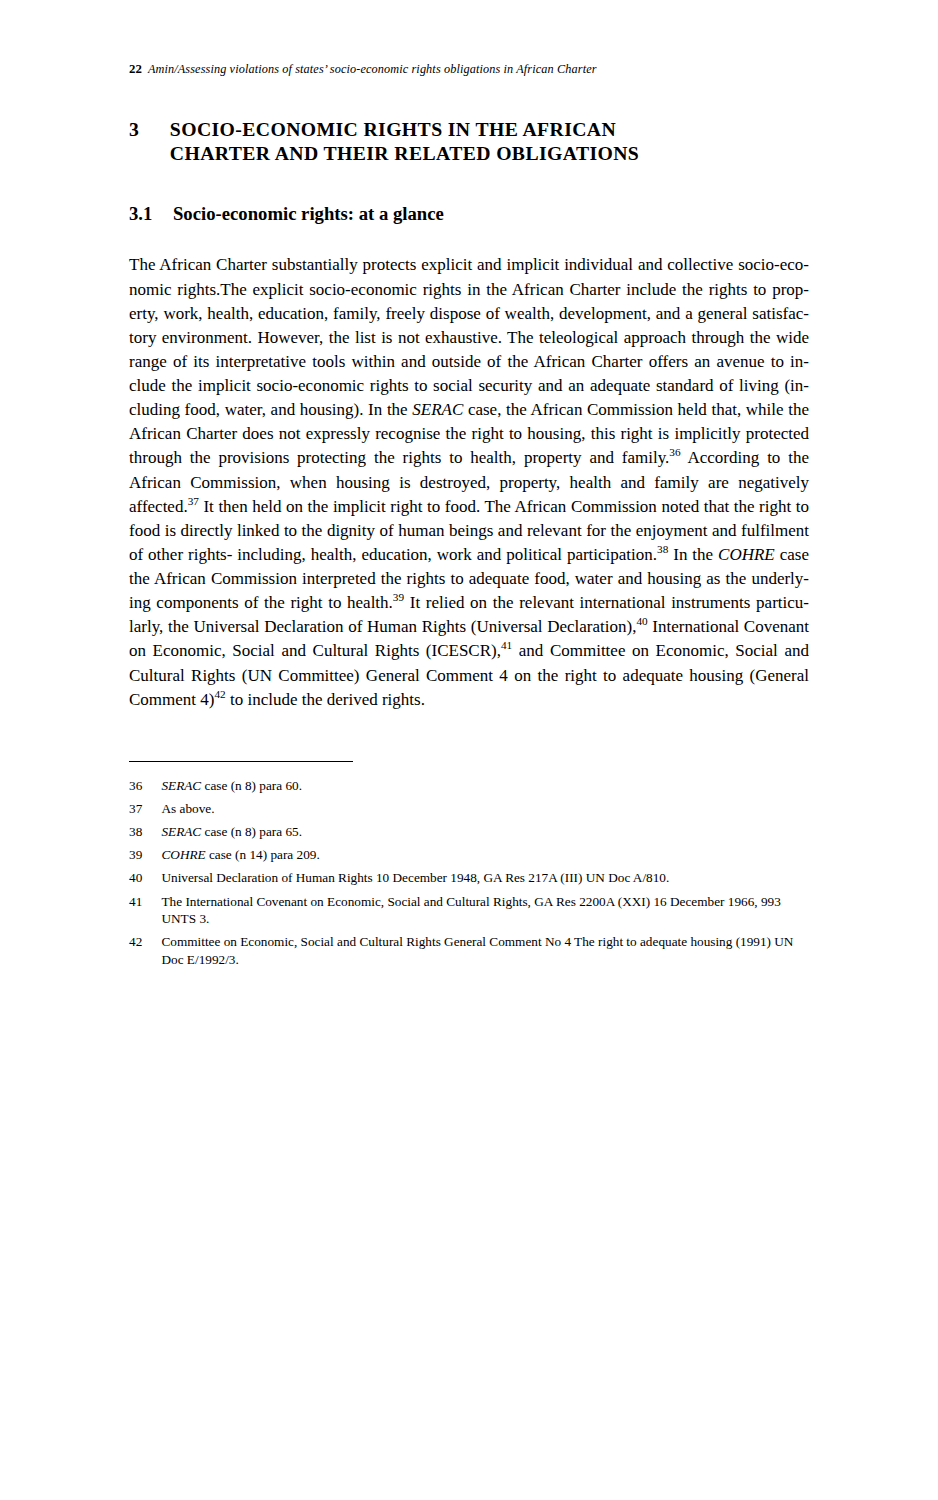22 Amin/Assessing violations of states’ socio-economic rights obligations in African Charter
3 Socio-economic rights in the African Charter and their related obligations
3.1 Socio-economic rights: at a glance
The African Charter substantially protects explicit and implicit individual and collective socio-economic rights.The explicit socio-economic rights in the African Charter include the rights to property, work, health, education, family, freely dispose of wealth, development, and a general satisfactory environment. However, the list is not exhaustive. The teleological approach through the wide range of its interpretative tools within and outside of the African Charter offers an avenue to include the implicit socio-economic rights to social security and an adequate standard of living (including food, water, and housing). In the SERAC case, the African Commission held that, while the African Charter does not expressly recognise the right to housing, this right is implicitly protected through the provisions protecting the rights to health, property and family.36 According to the African Commission, when housing is destroyed, property, health and family are negatively affected.37 It then held on the implicit right to food. The African Commission noted that the right to food is directly linked to the dignity of human beings and relevant for the enjoyment and fulfilment of other rights- including, health, education, work and political participation.38 In the COHRE case the African Commission interpreted the rights to adequate food, water and housing as the underlying components of the right to health.39 It relied on the relevant international instruments particularly, the Universal Declaration of Human Rights (Universal Declaration),40 International Covenant on Economic, Social and Cultural Rights (ICESCR),41 and Committee on Economic, Social and Cultural Rights (UN Committee) General Comment 4 on the right to adequate housing (General Comment 4)42 to include the derived rights.
36 SERAC case (n 8) para 60.
37 As above.
38 SERAC case (n 8) para 65.
39 COHRE case (n 14) para 209.
40 Universal Declaration of Human Rights 10 December 1948, GA Res 217A (III) UN Doc A/810.
41 The International Covenant on Economic, Social and Cultural Rights, GA Res 2200A (XXI) 16 December 1966, 993 UNTS 3.
42 Committee on Economic, Social and Cultural Rights General Comment No 4 The right to adequate housing (1991) UN Doc E/1992/3.